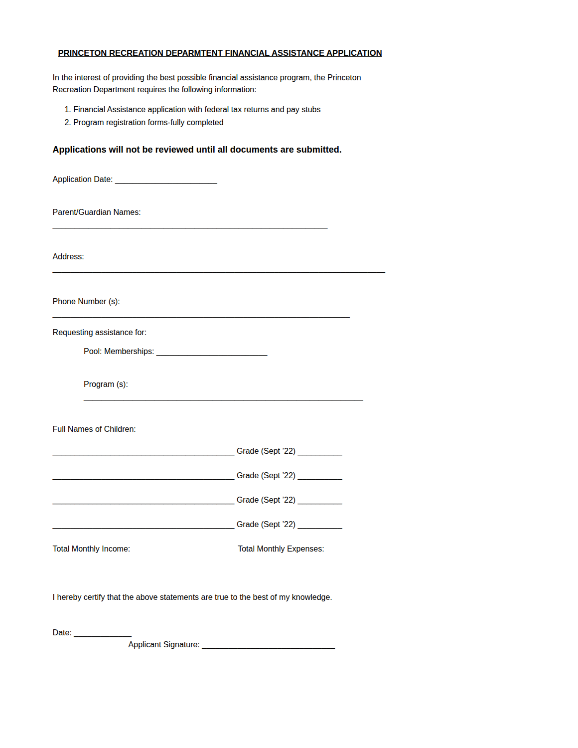PRINCETON RECREATION DEPARMTENT FINANCIAL ASSISTANCE APPLICATION
In the interest of providing the best possible financial assistance program, the Princeton Recreation Department requires the following information:
Financial Assistance application with federal tax returns and pay stubs
Program registration forms-fully completed
Applications will not be reviewed until all documents are submitted.
Application Date: _______________________
Parent/Guardian Names: ______________________________________________________________
Address: ___________________________________________________________________________
Phone Number (s): ___________________________________________________________________
Requesting assistance for:
Pool: Memberships: _________________________
Program (s): _______________________________________________________________
Full Names of Children:
_________________________________________ Grade (Sept ’22) __________
_________________________________________ Grade (Sept ’22) __________
_________________________________________ Grade (Sept ’22) __________
_________________________________________ Grade (Sept ’22) __________
Total Monthly Income:Total Monthly Expenses:
I hereby certify that the above statements are true to the best of my knowledge.
Date: _____________Applicant Signature: ______________________________